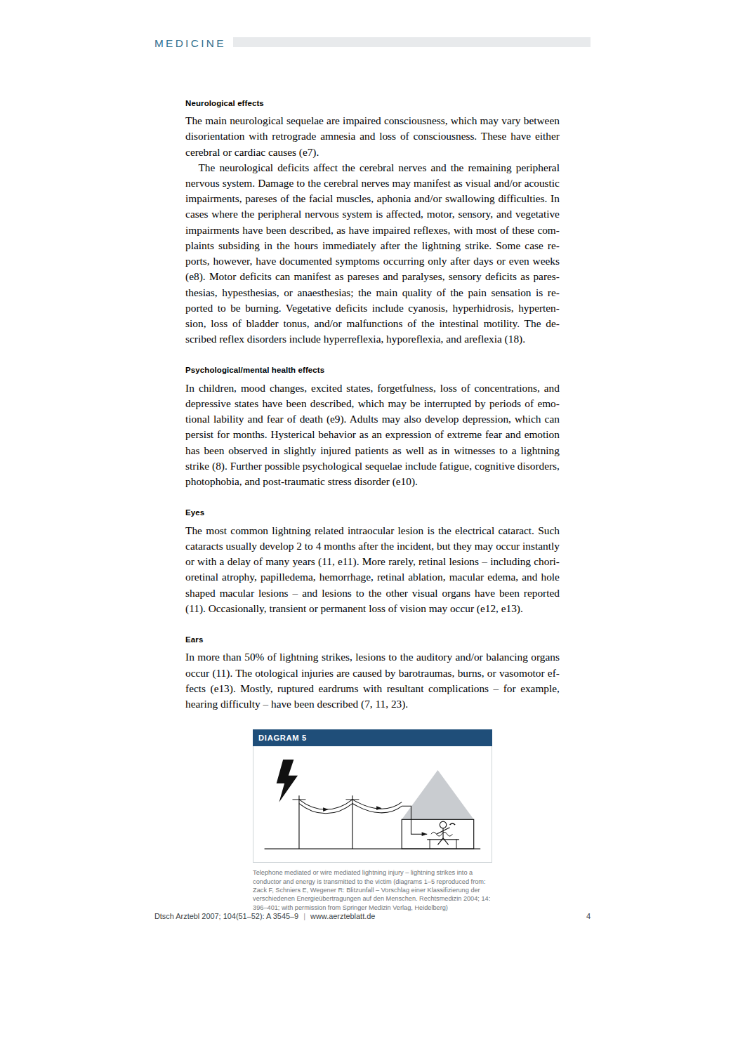MEDICINE
Neurological effects
The main neurological sequelae are impaired consciousness, which may vary between disorientation with retrograde amnesia and loss of consciousness. These have either cerebral or cardiac causes (e7).
The neurological deficits affect the cerebral nerves and the remaining peripheral nervous system. Damage to the cerebral nerves may manifest as visual and/or acoustic impairments, pareses of the facial muscles, aphonia and/or swallowing difficulties. In cases where the peripheral nervous system is affected, motor, sensory, and vegetative impairments have been described, as have impaired reflexes, with most of these complaints subsiding in the hours immediately after the lightning strike. Some case reports, however, have documented symptoms occurring only after days or even weeks (e8). Motor deficits can manifest as pareses and paralyses, sensory deficits as paresthesias, hypesthesias, or anaesthesias; the main quality of the pain sensation is reported to be burning. Vegetative deficits include cyanosis, hyperhidrosis, hypertension, loss of bladder tonus, and/or malfunctions of the intestinal motility. The described reflex disorders include hyperreflexia, hyporeflexia, and areflexia (18).
Psychological/mental health effects
In children, mood changes, excited states, forgetfulness, loss of concentrations, and depressive states have been described, which may be interrupted by periods of emotional lability and fear of death (e9). Adults may also develop depression, which can persist for months. Hysterical behavior as an expression of extreme fear and emotion has been observed in slightly injured patients as well as in witnesses to a lightning strike (8). Further possible psychological sequelae include fatigue, cognitive disorders, photophobia, and post-traumatic stress disorder (e10).
Eyes
The most common lightning related intraocular lesion is the electrical cataract. Such cataracts usually develop 2 to 4 months after the incident, but they may occur instantly or with a delay of many years (11, e11). More rarely, retinal lesions – including chorioretinal atrophy, papilledema, hemorrhage, retinal ablation, macular edema, and hole shaped macular lesions – and lesions to the other visual organs have been reported (11). Occasionally, transient or permanent loss of vision may occur (e12, e13).
Ears
In more than 50% of lightning strikes, lesions to the auditory and/or balancing organs occur (11). The otological injuries are caused by barotraumas, burns, or vasomotor effects (e13). Mostly, ruptured eardrums with resultant complications – for example, hearing difficulty – have been described (7, 11, 23).
DIAGRAM 5
Telephone mediated or wire mediated lightning injury – lightning strikes into a conductor and energy is transmitted to the victim (diagrams 1–5 reproduced from: Zack F, Schniers E, Wegener R: Blitzunfall – Vorschlag einer Klassifizierung der verschiedenen Energieübertragungen auf den Menschen. Rechtsmedizin 2004; 14: 396–401; with permission from Springer Medizin Verlag, Heidelberg)
Dtsch Arztebl 2007; 104(51–52): A 3545–9 | www.aerzteblatt.de
4